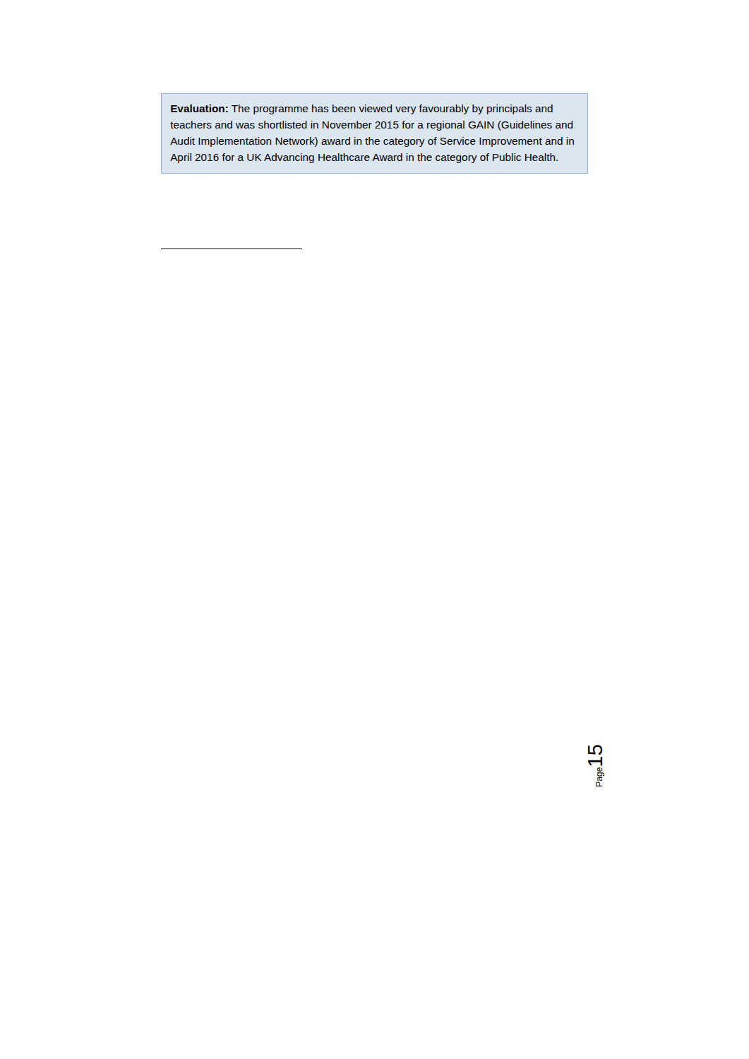Evaluation: The programme has been viewed very favourably by principals and teachers and was shortlisted in November 2015 for a regional GAIN (Guidelines and Audit Implementation Network) award in the category of Service Improvement and in April 2016 for a UK Advancing Healthcare Award in the category of Public Health.
Page 15